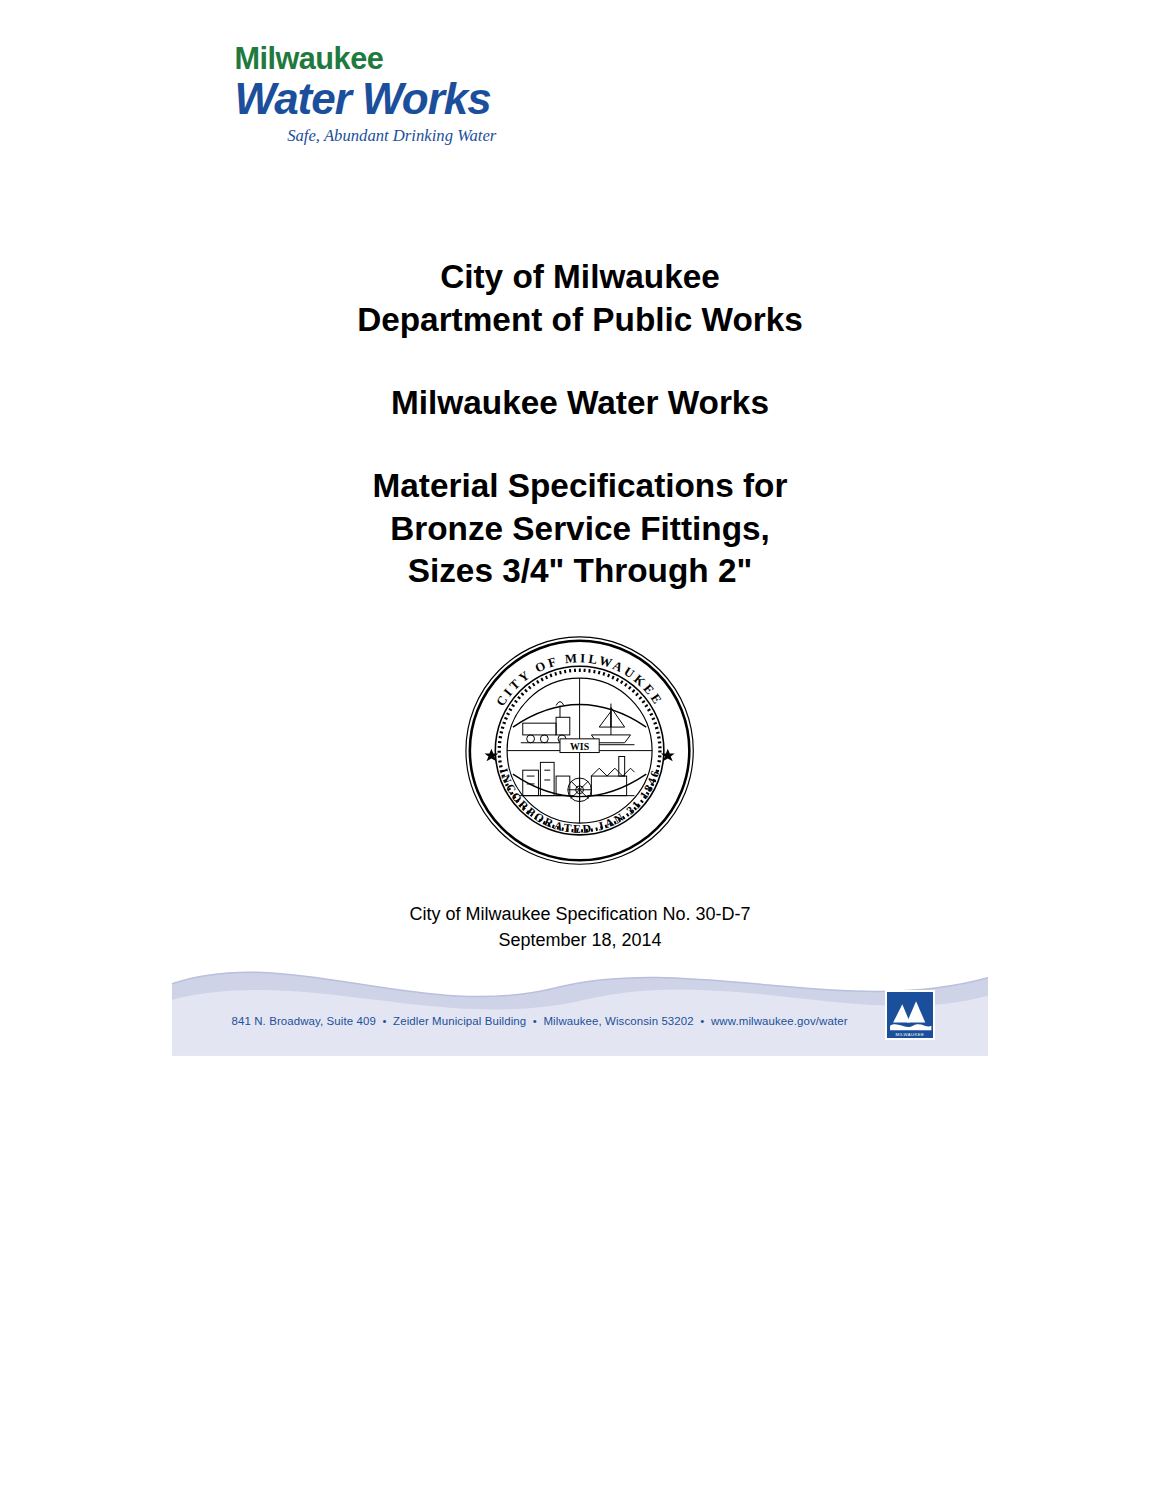Milwaukee
Water Works
Safe, Abundant Drinking Water
City of Milwaukee
Department of Public Works
Milwaukee Water Works
Material Specifications for
Bronze Service Fittings,
Sizes 3/4" Through 2"
CITY OF MILWAUKEE INCORPORATED JAN 31 1846 WIS
City of Milwaukee Specification No. 30-D-7
September 18, 2014
841 N. Broadway, Suite 409 • Zeidler Municipal Building • Milwaukee, Wisconsin 53202 • www.milwaukee.gov/water
MILWAUKEE